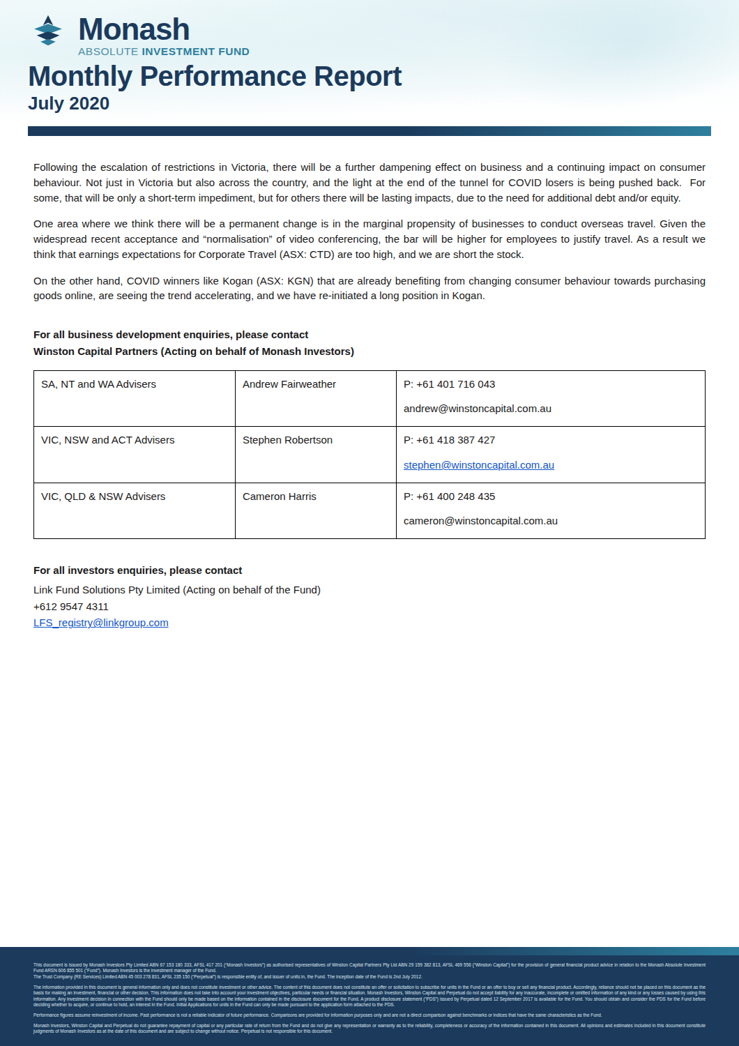Monash ABSOLUTE INVESTMENT FUND
Monthly Performance Report
July 2020
Following the escalation of restrictions in Victoria, there will be a further dampening effect on business and a continuing impact on consumer behaviour. Not just in Victoria but also across the country, and the light at the end of the tunnel for COVID losers is being pushed back. For some, that will be only a short-term impediment, but for others there will be lasting impacts, due to the need for additional debt and/or equity.
One area where we think there will be a permanent change is in the marginal propensity of businesses to conduct overseas travel. Given the widespread recent acceptance and “normalisation” of video conferencing, the bar will be higher for employees to justify travel. As a result we think that earnings expectations for Corporate Travel (ASX: CTD) are too high, and we are short the stock.
On the other hand, COVID winners like Kogan (ASX: KGN) that are already benefiting from changing consumer behaviour towards purchasing goods online, are seeing the trend accelerating, and we have re-initiated a long position in Kogan.
For all business development enquiries, please contact
Winston Capital Partners (Acting on behalf of Monash Investors)
| SA, NT and WA Advisers | Andrew Fairweather | P: +61 401 716 043 andrew@winstoncapital.com.au |
| VIC, NSW and ACT Advisers | Stephen Robertson | P: +61 418 387 427 stephen@winstoncapital.com.au |
| VIC, QLD & NSW Advisers | Cameron Harris | P: +61 400 248 435 cameron@winstoncapital.com.au |
For all investors enquiries, please contact
Link Fund Solutions Pty Limited (Acting on behalf of the Fund)
+612 9547 4311
LFS_registry@linkgroup.com
This document is issued by Monash Investors Pty Limited ABN 67 153 180 333, AFSL 417 201 (“Monash Investors”) as authorised representatives of Winston Capital Partners Pty Ltd ABN 29 159 382 813, AFSL 469 556 (“Winston Capital”) for the provision of general financial product advice in relation to the Monash Absolute Investment Fund ARSN 606 855 501 (“Fund”). Monash Investors is the investment manager of the Fund.
The Trust Company (RE Services) Limited ABN 45 003 278 831, AFSL 235 150 (“Perpetual”) is responsible entity of, and issuer of units in, the Fund. The inception date of the Fund is 2nd July 2012.
The information provided in this document is general information only and does not constitute investment or other advice. The content of this document does not constitute an offer or solicitation to subscribe for units in the Fund or an offer to buy or sell any financial product. Accordingly, reliance should not be placed on this document as the basis for making an investment, financial or other decision. This information does not take into account your investment objectives, particular needs or financial situation. Monash Investors, Winston Capital and Perpetual do not accept liability for any inaccurate, incomplete or omitted information of any kind or any losses caused by using this information. Any investment decision in connection with the Fund should only be made based on the information contained in the disclosure document for the Fund. A product disclosure statement (“PDS”) issued by Perpetual dated 12 September 2017 is available for the Fund. You should obtain and consider the PDS for the Fund before deciding whether to acquire, or continue to hold, an interest in the Fund. Initial Applications for units in the Fund can only be made pursuant to the application form attached to the PDS.
Performance figures assume reinvestment of income. Past performance is not a reliable indicator of future performance. Comparisons are provided for information purposes only and are not a direct comparison against benchmarks or indices that have the same characteristics as the Fund.
Monash Investors, Winston Capital and Perpetual do not guarantee repayment of capital or any particular rate of return from the Fund and do not give any representation or warranty as to the reliability, completeness or accuracy of the information contained in this document. All opinions and estimates included in this document constitute judgments of Monash Investors as at the date of this document and are subject to change without notice. Perpetual is not responsible for this document.